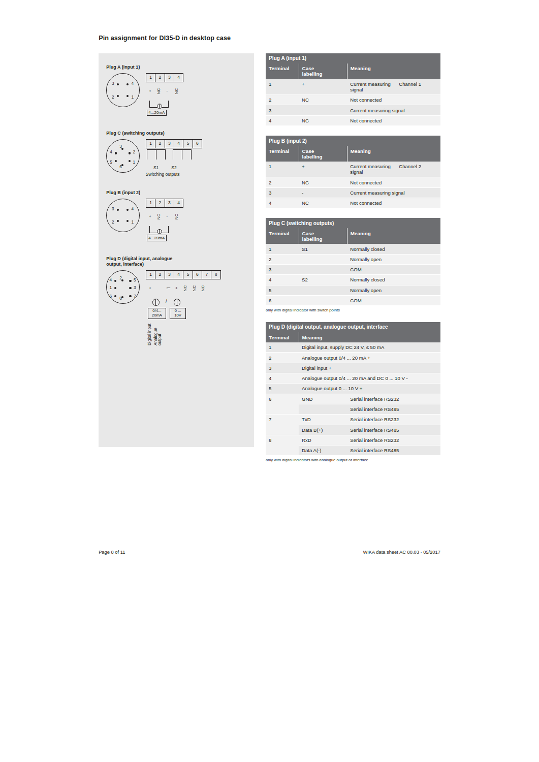Pin assignment for DI35-D in desktop case
Plug A (input 1)
3 4 2 1
1
2
3
4
+
NC
'
NC
4...20mA
Plug C (switching outputs)
4 3 2 5 6 1
1
2
3
4
5
6
S1 S2
Switching outputs
Plug B (input 2)
3 4 2 1
1
2
3
4
+
NC
'
NC
4...20mA
Plug D (digital input, analogue
output, interface)
4 2 5 1 3 6 8 7
1
2
3
4
5
6
7
8
+
'|
+
NC
NC
NC
/
0/4...
20mA
0 ...
10V
Digital input Analogue
output
Plug A (input 1)
| Terminal | Case labelling | Meaning |
| --- | --- | --- |
| 1 | + | Current measuring signal | Channel 1 |
| 2 | NC | Not connected |
| 3 | - | Current measuring signal |
| 4 | NC | Not connected |
Plug B (input 2)
| Terminal | Case labelling | Meaning |
| --- | --- | --- |
| 1 | + | Current measuring signal | Channel 2 |
| 2 | NC | Not connected |
| 3 | - | Current measuring signal |
| 4 | NC | Not connected |
Plug C (switching outputs)
| Terminal | Case labelling | Meaning |
| --- | --- | --- |
| 1 | S1 | Normally closed |
| 2 | | Normally open |
| 3 | | COM |
| 4 | S2 | Normally closed |
| 5 | | Normally open |
| 6 | | COM |
only with digital indicator with switch points
Plug D (digital output, analogue output, interface
| Terminal | Meaning |
| --- | --- |
| 1 | Digital input, supply DC 24 V, ≤ 50 mA |
| 2 | Analogue output 0/4 ... 20 mA + |
| 3 | Digital input + |
| 4 | Analogue output 0/4 ... 20 mA and DC 0 ... 10 V - |
| 5 | Analogue output 0 ... 10 V + |
| 6 | GND | Serial interface RS232 |
| | Serial interface RS485 |
| 7 | TxD | Serial interface RS232 |
| Data B(+) | Serial interface RS485 |
| 8 | RxD | Serial interface RS232 |
| Data A(-) | Serial interface RS485 |
only with digital indicators with analogue output or interface
Page 8 of 11
WIKA data sheet AC 80.03 · 05/2017